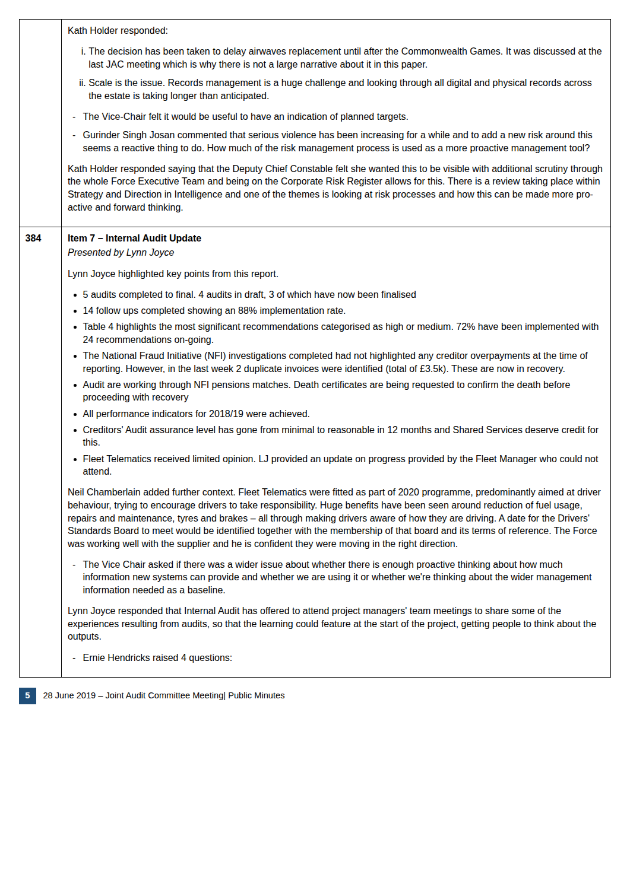| | Kath Holder responded: The decision has been taken to delay airwaves replacement until after the Commonwealth Games. It was discussed at the last JAC meeting which is why there is not a large narrative about it in this paper. Scale is the issue. Records management is a huge challenge and looking through all digital and physical records across the estate is taking longer than anticipated. The Vice-Chair felt it would be useful to have an indication of planned targets. Gurinder Singh Josan commented that serious violence has been increasing for a while and to add a new risk around this seems a reactive thing to do. How much of the risk management process is used as a more proactive management tool? Kath Holder responded saying that the Deputy Chief Constable felt she wanted this to be visible with additional scrutiny through the whole Force Executive Team and being on the Corporate Risk Register allows for this. There is a review taking place within Strategy and Direction in Intelligence and one of the themes is looking at risk processes and how this can be made more pro-active and forward thinking. |
| 384 | Item 7 – Internal Audit Update Presented by Lynn Joyce Lynn Joyce highlighted key points from this report. 5 audits completed to final. 4 audits in draft, 3 of which have now been finalised 14 follow ups completed showing an 88% implementation rate. Table 4 highlights the most significant recommendations categorised as high or medium. 72% have been implemented with 24 recommendations on-going. The National Fraud Initiative (NFI) investigations completed had not highlighted any creditor overpayments at the time of reporting. However, in the last week 2 duplicate invoices were identified (total of £3.5k). These are now in recovery. Audit are working through NFI pensions matches. Death certificates are being requested to confirm the death before proceeding with recovery All performance indicators for 2018/19 were achieved. Creditors' Audit assurance level has gone from minimal to reasonable in 12 months and Shared Services deserve credit for this. Fleet Telematics received limited opinion. LJ provided an update on progress provided by the Fleet Manager who could not attend. Neil Chamberlain added further context. Fleet Telematics were fitted as part of 2020 programme, predominantly aimed at driver behaviour, trying to encourage drivers to take responsibility. Huge benefits have been seen around reduction of fuel usage, repairs and maintenance, tyres and brakes – all through making drivers aware of how they are driving. A date for the Drivers' Standards Board to meet would be identified together with the membership of that board and its terms of reference. The Force was working well with the supplier and he is confident they were moving in the right direction. The Vice Chair asked if there was a wider issue about whether there is enough proactive thinking about how much information new systems can provide and whether we are using it or whether we're thinking about the wider management information needed as a baseline. Lynn Joyce responded that Internal Audit has offered to attend project managers' team meetings to share some of the experiences resulting from audits, so that the learning could feature at the start of the project, getting people to think about the outputs. Ernie Hendricks raised 4 questions: |
528 June 2019 – Joint Audit Committee Meeting| Public Minutes